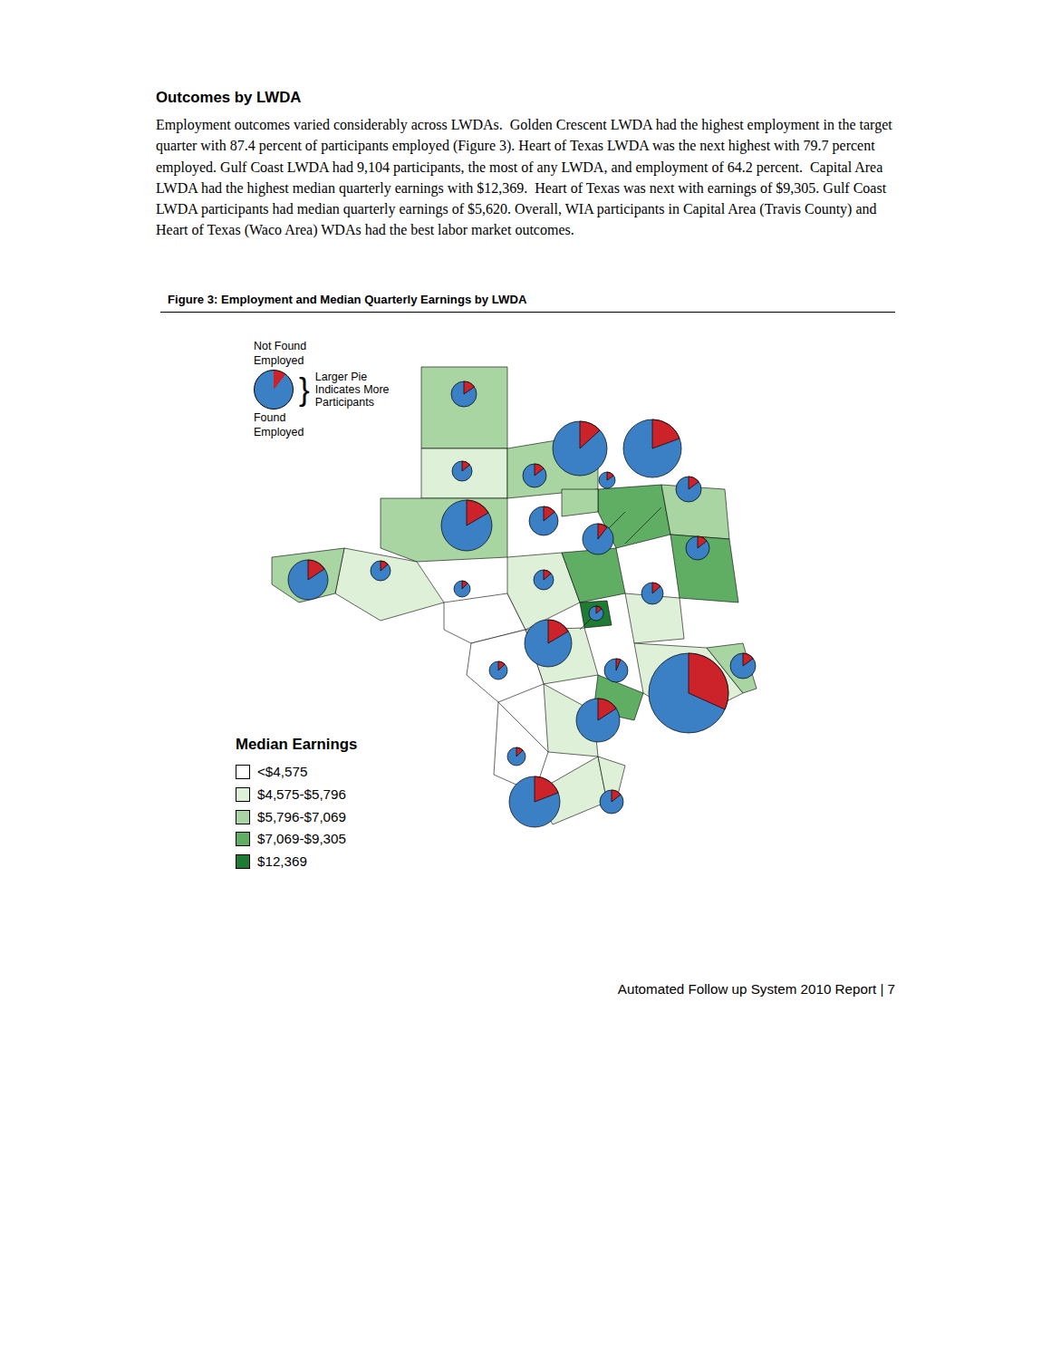Outcomes by LWDA
Employment outcomes varied considerably across LWDAs. Golden Crescent LWDA had the highest employment in the target quarter with 87.4 percent of participants employed (Figure 3). Heart of Texas LWDA was the next highest with 79.7 percent employed. Gulf Coast LWDA had 9,104 participants, the most of any LWDA, and employment of 64.2 percent. Capital Area LWDA had the highest median quarterly earnings with $12,369. Heart of Texas was next with earnings of $9,305. Gulf Coast LWDA participants had median quarterly earnings of $5,620. Overall, WIA participants in Capital Area (Travis County) and Heart of Texas (Waco Area) WDAs had the best labor market outcomes.
Figure 3: Employment and Median Quarterly Earnings by LWDA
Not Found
Employed
} Larger Pie
Indicates More
Participants
Found
Employed
Employment and Median Quarterly Earnings by LWDA
Median Earnings
<$4,575
$4,575-$5,796
$5,796-$7,069
$7,069-$9,305
$12,369
Automated Follow up System 2010 Report | 7